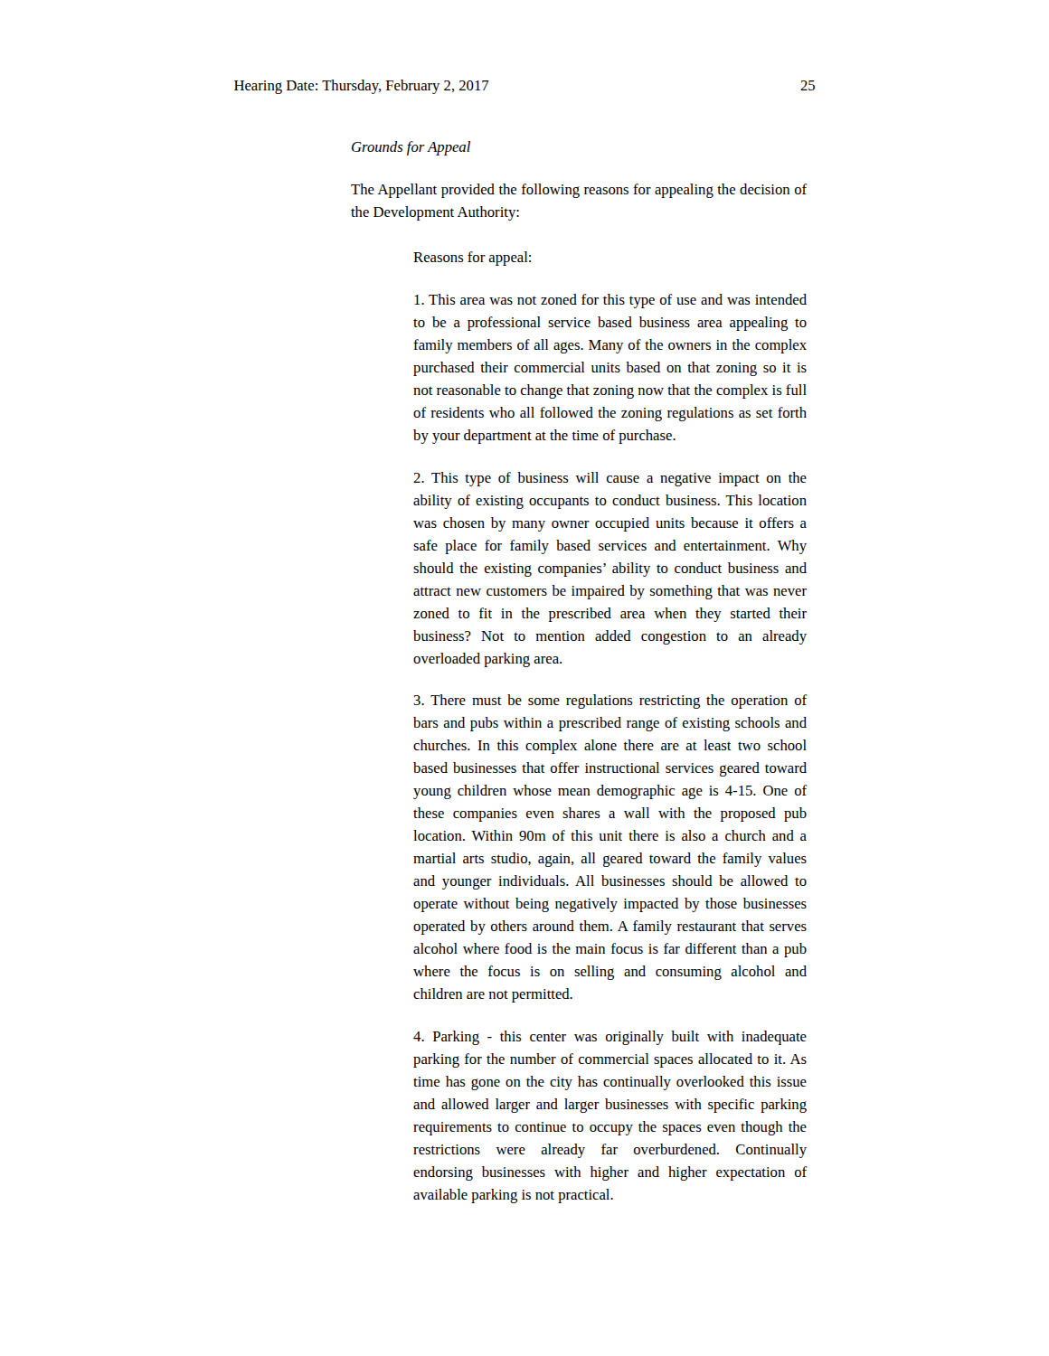Hearing Date: Thursday, February 2, 2017 25
Grounds for Appeal
The Appellant provided the following reasons for appealing the decision of the Development Authority:
Reasons for appeal:
1. This area was not zoned for this type of use and was intended to be a professional service based business area appealing to family members of all ages. Many of the owners in the complex purchased their commercial units based on that zoning so it is not reasonable to change that zoning now that the complex is full of residents who all followed the zoning regulations as set forth by your department at the time of purchase.
2. This type of business will cause a negative impact on the ability of existing occupants to conduct business. This location was chosen by many owner occupied units because it offers a safe place for family based services and entertainment. Why should the existing companies’ ability to conduct business and attract new customers be impaired by something that was never zoned to fit in the prescribed area when they started their business? Not to mention added congestion to an already overloaded parking area.
3. There must be some regulations restricting the operation of bars and pubs within a prescribed range of existing schools and churches. In this complex alone there are at least two school based businesses that offer instructional services geared toward young children whose mean demographic age is 4-15. One of these companies even shares a wall with the proposed pub location. Within 90m of this unit there is also a church and a martial arts studio, again, all geared toward the family values and younger individuals. All businesses should be allowed to operate without being negatively impacted by those businesses operated by others around them. A family restaurant that serves alcohol where food is the main focus is far different than a pub where the focus is on selling and consuming alcohol and children are not permitted.
4. Parking - this center was originally built with inadequate parking for the number of commercial spaces allocated to it. As time has gone on the city has continually overlooked this issue and allowed larger and larger businesses with specific parking requirements to continue to occupy the spaces even though the restrictions were already far overburdened. Continually endorsing businesses with higher and higher expectation of available parking is not practical.